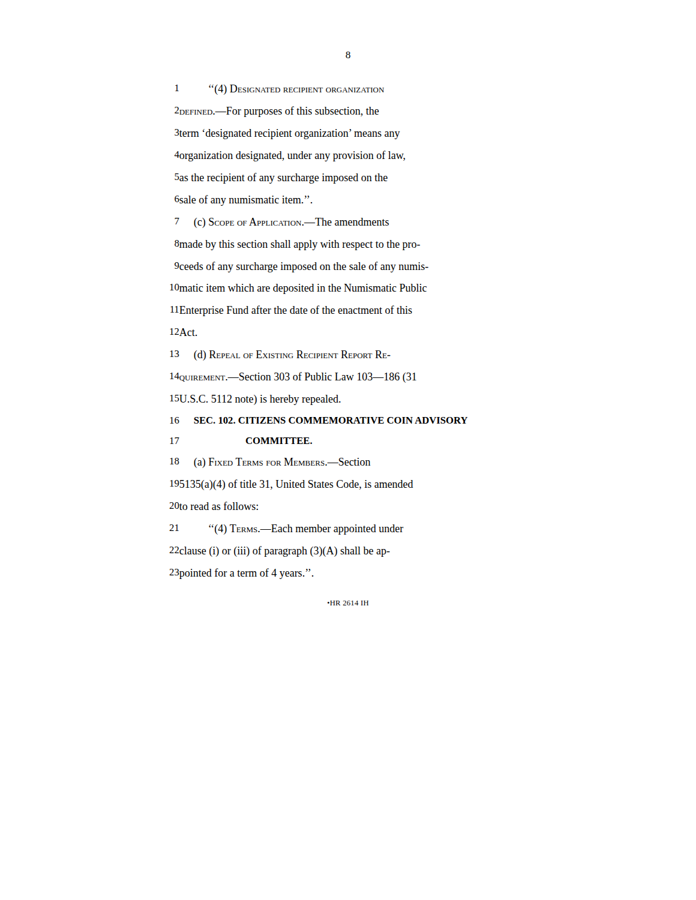8
| 1 | ‘‘(4) Designated recipient organization |
| 2 | defined .—For purposes of this subsection, the |
| 3 | term ‘designated recipient organization’ means any |
| 4 | organization designated, under any provision of law, |
| 5 | as the recipient of any surcharge imposed on the |
| 6 | sale of any numismatic item.’’. |
| 7 | (c) Scope of Application .—The amendments |
| 8 | made by this section shall apply with respect to the pro- |
| 9 | ceeds of any surcharge imposed on the sale of any numis- |
| 10 | matic item which are deposited in the Numismatic Public |
| 11 | Enterprise Fund after the date of the enactment of this |
| 12 | Act. |
| 13 | (d) Repeal of Existing Recipient Report Re- |
| 14 | quirement .—Section 303 of Public Law 103—186 (31 |
| 15 | U.S.C. 5112 note) is hereby repealed. |
| 16 | SEC. 102. CITIZENS COMMEMORATIVE COIN ADVISORY |
| 17 | COMMITTEE. |
| 18 | (a) Fixed Terms for Members .—Section |
| 19 | 5135(a)(4) of title 31, United States Code, is amended |
| 20 | to read as follows: |
| 21 | ‘‘(4) Terms .—Each member appointed under |
| 22 | clause (i) or (iii) of paragraph (3)(A) shall be ap- |
| 23 | pointed for a term of 4 years.’’. |
•HR 2614 IH